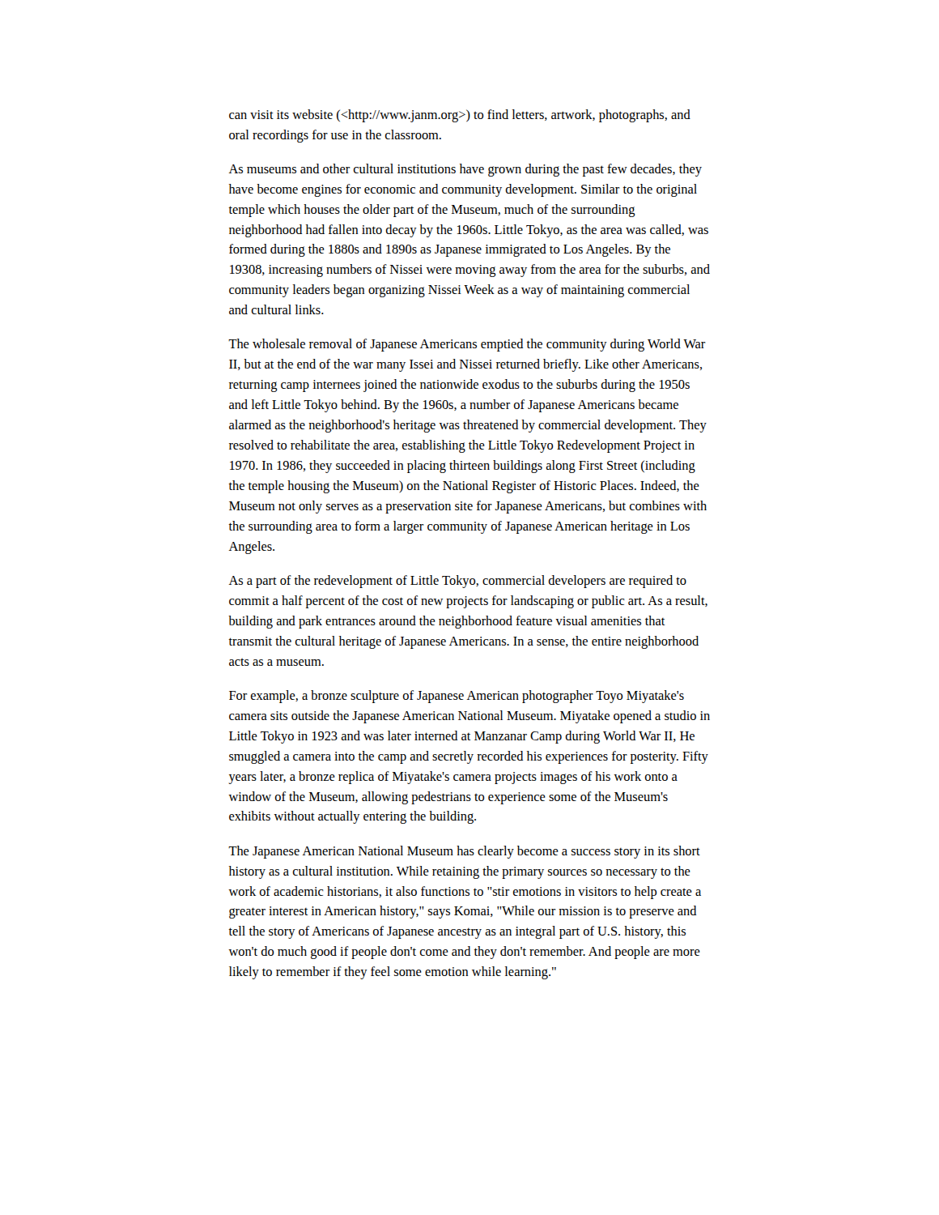can visit its website (<http://www.janm.org>) to find letters, artwork, photographs, and oral recordings for use in the classroom.
As museums and other cultural institutions have grown during the past few decades, they have become engines for economic and community development. Similar to the original temple which houses the older part of the Museum, much of the surrounding neighborhood had fallen into decay by the 1960s. Little Tokyo, as the area was called, was formed during the 1880s and 1890s as Japanese immigrated to Los Angeles. By the 19308, increasing numbers of Nissei were moving away from the area for the suburbs, and community leaders began organizing Nissei Week as a way of maintaining commercial and cultural links.
The wholesale removal of Japanese Americans emptied the community during World War II, but at the end of the war many Issei and Nissei returned briefly. Like other Americans, returning camp internees joined the nationwide exodus to the suburbs during the 1950s and left Little Tokyo behind. By the 1960s, a number of Japanese Americans became alarmed as the neighborhood's heritage was threatened by commercial development. They resolved to rehabilitate the area, establishing the Little Tokyo Redevelopment Project in 1970. In 1986, they succeeded in placing thirteen buildings along First Street (including the temple housing the Museum) on the National Register of Historic Places. Indeed, the Museum not only serves as a preservation site for Japanese Americans, but combines with the surrounding area to form a larger community of Japanese American heritage in Los Angeles.
As a part of the redevelopment of Little Tokyo, commercial developers are required to commit a half percent of the cost of new projects for landscaping or public art. As a result, building and park entrances around the neighborhood feature visual amenities that transmit the cultural heritage of Japanese Americans. In a sense, the entire neighborhood acts as a museum.
For example, a bronze sculpture of Japanese American photographer Toyo Miyatake's camera sits outside the Japanese American National Museum. Miyatake opened a studio in Little Tokyo in 1923 and was later interned at Manzanar Camp during World War II, He smuggled a camera into the camp and secretly recorded his experiences for posterity. Fifty years later, a bronze replica of Miyatake's camera projects images of his work onto a window of the Museum, allowing pedestrians to experience some of the Museum's exhibits without actually entering the building.
The Japanese American National Museum has clearly become a success story in its short history as a cultural institution. While retaining the primary sources so necessary to the work of academic historians, it also functions to "stir emotions in visitors to help create a greater interest in American history," says Komai, "While our mission is to preserve and tell the story of Americans of Japanese ancestry as an integral part of U.S. history, this won't do much good if people don't come and they don't remember. And people are more likely to remember if they feel some emotion while learning."